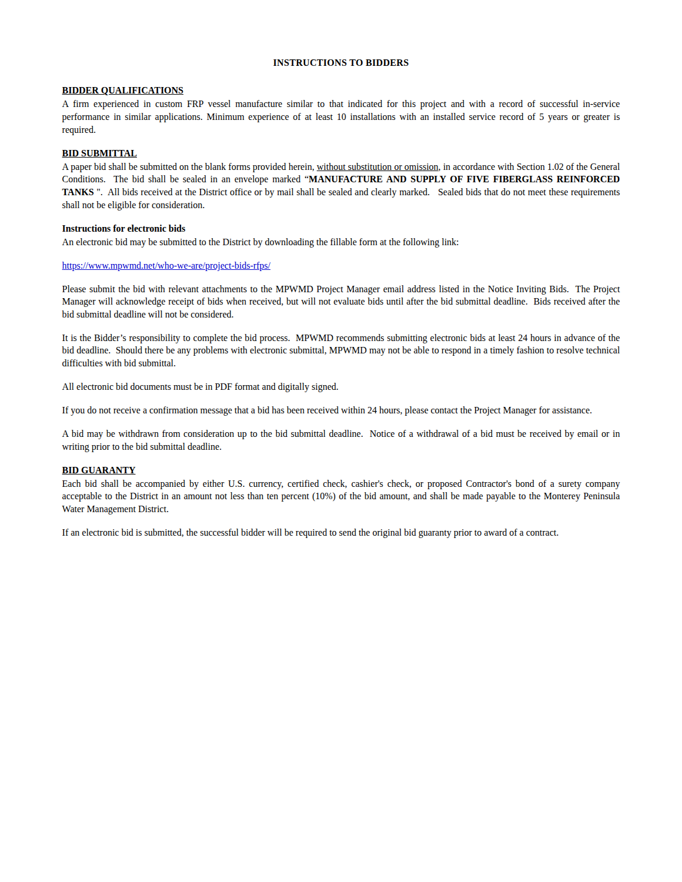INSTRUCTIONS TO BIDDERS
BIDDER QUALIFICATIONS
A firm experienced in custom FRP vessel manufacture similar to that indicated for this project and with a record of successful in-service performance in similar applications. Minimum experience of at least 10 installations with an installed service record of 5 years or greater is required.
BID SUBMITTAL
A paper bid shall be submitted on the blank forms provided herein, without substitution or omission, in accordance with Section 1.02 of the General Conditions. The bid shall be sealed in an envelope marked “MANUFACTURE AND SUPPLY OF FIVE FIBERGLASS REINFORCED TANKS ". All bids received at the District office or by mail shall be sealed and clearly marked. Sealed bids that do not meet these requirements shall not be eligible for consideration.
Instructions for electronic bids
An electronic bid may be submitted to the District by downloading the fillable form at the following link:
https://www.mpwmd.net/who-we-are/project-bids-rfps/
Please submit the bid with relevant attachments to the MPWMD Project Manager email address listed in the Notice Inviting Bids. The Project Manager will acknowledge receipt of bids when received, but will not evaluate bids until after the bid submittal deadline. Bids received after the bid submittal deadline will not be considered.
It is the Bidder’s responsibility to complete the bid process. MPWMD recommends submitting electronic bids at least 24 hours in advance of the bid deadline. Should there be any problems with electronic submittal, MPWMD may not be able to respond in a timely fashion to resolve technical difficulties with bid submittal.
All electronic bid documents must be in PDF format and digitally signed.
If you do not receive a confirmation message that a bid has been received within 24 hours, please contact the Project Manager for assistance.
A bid may be withdrawn from consideration up to the bid submittal deadline. Notice of a withdrawal of a bid must be received by email or in writing prior to the bid submittal deadline.
BID GUARANTY
Each bid shall be accompanied by either U.S. currency, certified check, cashier's check, or proposed Contractor's bond of a surety company acceptable to the District in an amount not less than ten percent (10%) of the bid amount, and shall be made payable to the Monterey Peninsula Water Management District.
If an electronic bid is submitted, the successful bidder will be required to send the original bid guaranty prior to award of a contract.